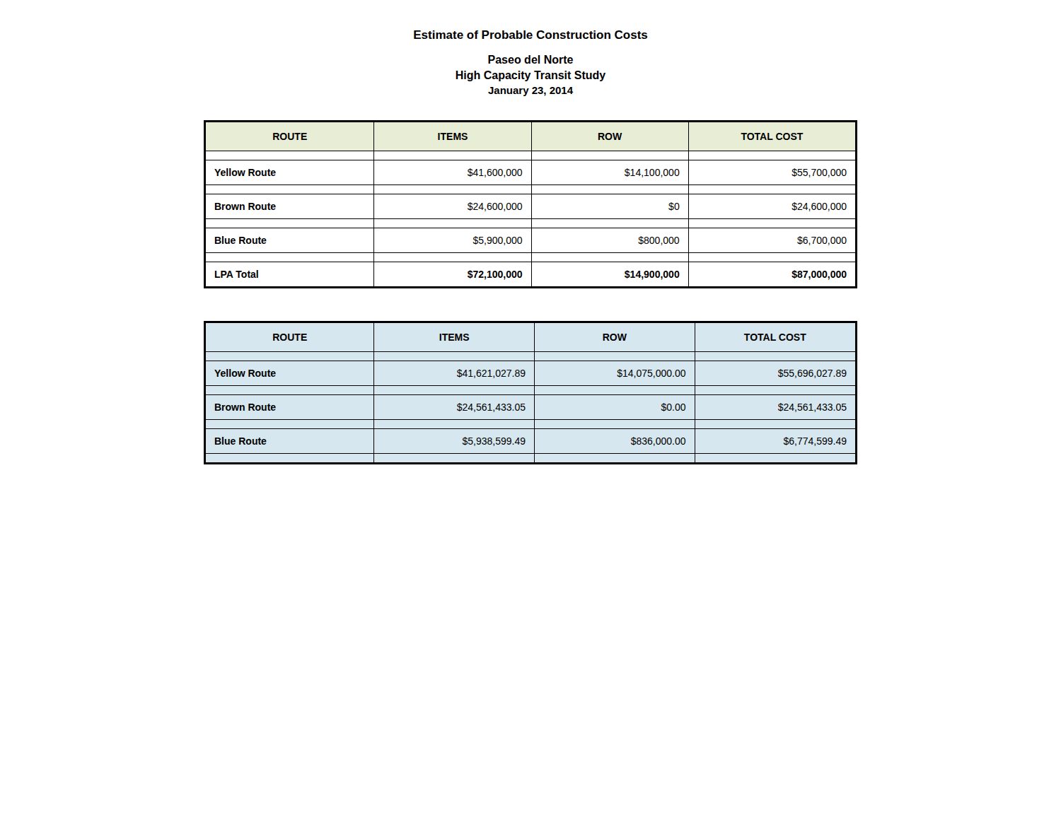Estimate of Probable Construction Costs
Paseo del Norte
High Capacity Transit Study
January 23, 2014
| ROUTE | ITEMS | ROW | TOTAL COST |
| --- | --- | --- | --- |
| Yellow Route | $41,600,000 | $14,100,000 | $55,700,000 |
| Brown Route | $24,600,000 | $0 | $24,600,000 |
| Blue Route | $5,900,000 | $800,000 | $6,700,000 |
| LPA Total | $72,100,000 | $14,900,000 | $87,000,000 |
| ROUTE | ITEMS | ROW | TOTAL COST |
| --- | --- | --- | --- |
| Yellow Route | $41,621,027.89 | $14,075,000.00 | $55,696,027.89 |
| Brown Route | $24,561,433.05 | $0.00 | $24,561,433.05 |
| Blue Route | $5,938,599.49 | $836,000.00 | $6,774,599.49 |